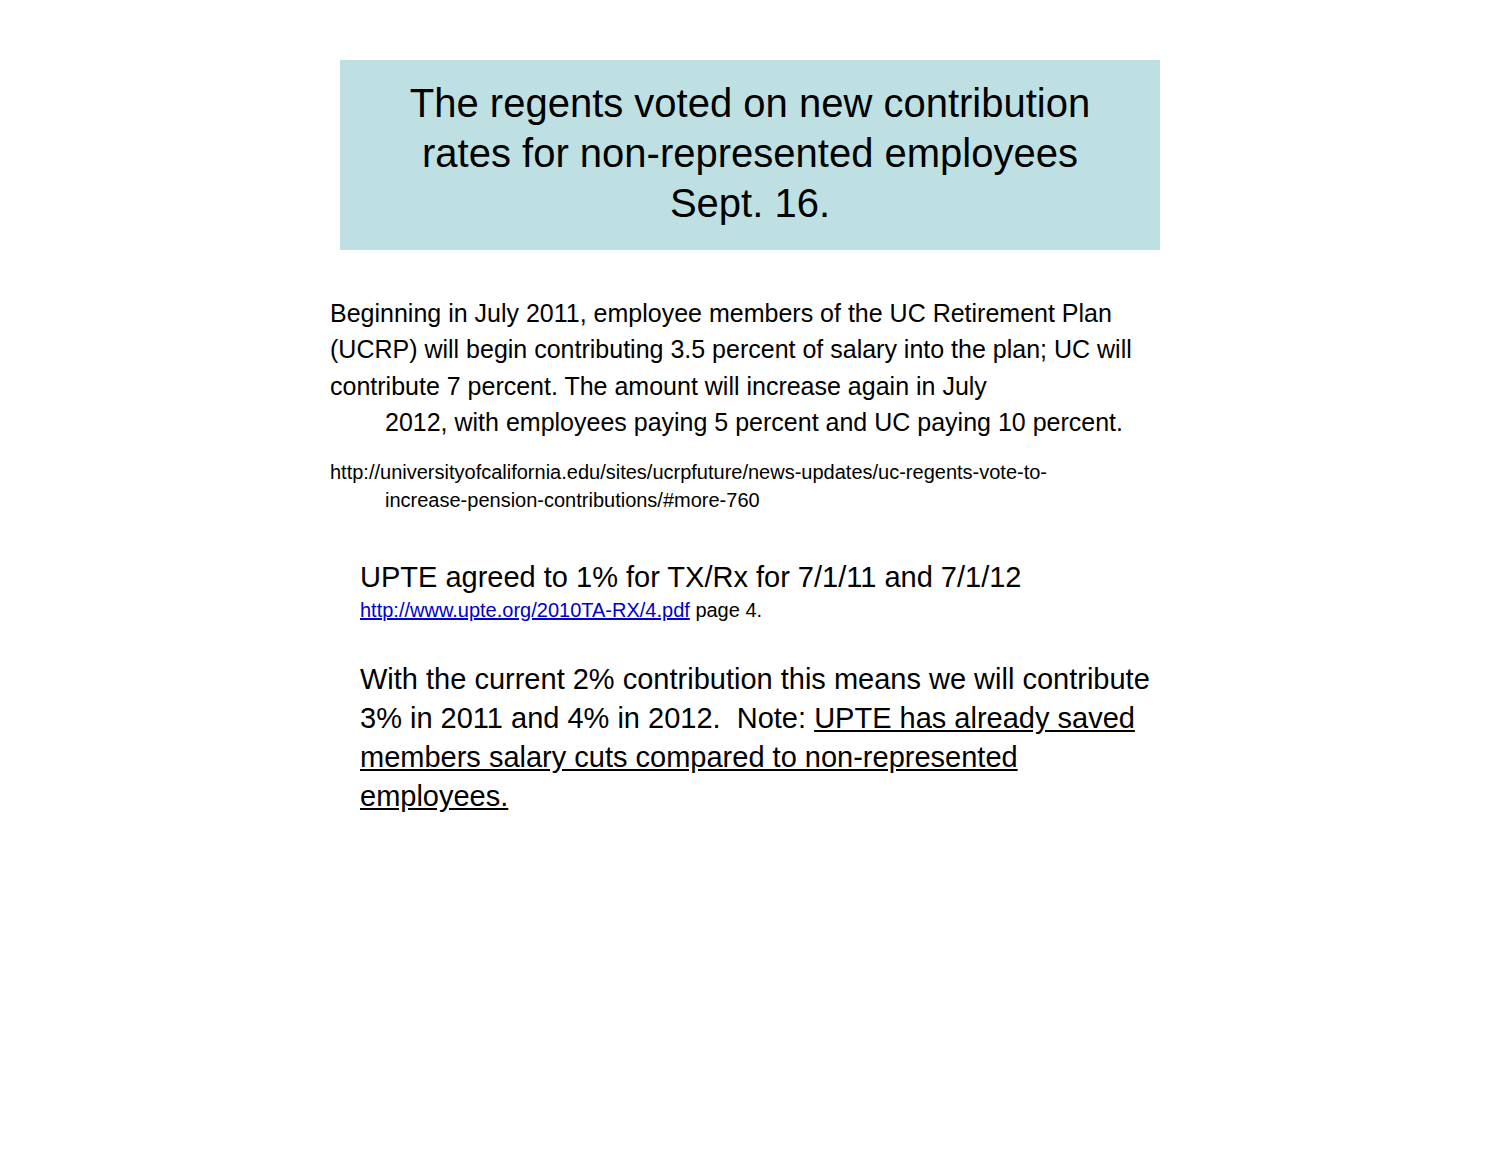The regents voted on new contribution rates for non-represented employees Sept. 16.
Beginning in July 2011, employee members of the UC Retirement Plan (UCRP) will begin contributing 3.5 percent of salary into the plan; UC will contribute 7 percent. The amount will increase again in July 2012, with employees paying 5 percent and UC paying 10 percent.
http://universityofcalifornia.edu/sites/ucrpfuture/news-updates/uc-regents-vote-to- increase-pension-contributions/#more-760
UPTE agreed to 1% for TX/Rx for 7/1/11 and 7/1/12
http://www.upte.org/2010TA-RX/4.pdf page 4.
With the current 2% contribution this means we will contribute 3% in 2011 and 4% in 2012. Note: UPTE has already saved members salary cuts compared to non-represented employees.